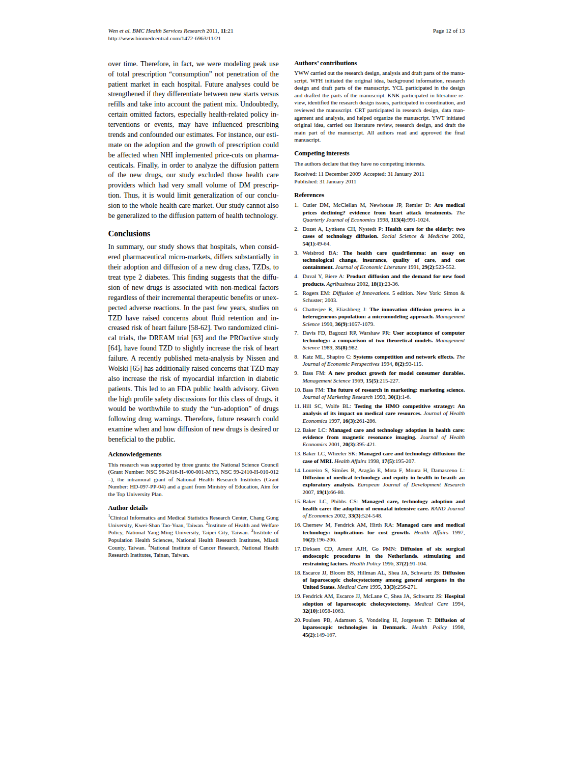Wen et al. BMC Health Services Research 2011, 11:21
http://www.biomedcentral.com/1472-6963/11/21
Page 12 of 13
over time. Therefore, in fact, we were modeling peak use of total prescription “consumption” not penetration of the patient market in each hospital. Future analyses could be strengthened if they differentiate between new starts versus refills and take into account the patient mix. Undoubtedly, certain omitted factors, especially health-related policy interventions or events, may have influenced prescribing trends and confounded our estimates. For instance, our estimate on the adoption and the growth of prescription could be affected when NHI implemented price-cuts on pharmaceuticals. Finally, in order to analyze the diffusion pattern of the new drugs, our study excluded those health care providers which had very small volume of DM prescription. Thus, it is would limit generalization of our conclusion to the whole health care market. Our study cannot also be generalized to the diffusion pattern of health technology.
Conclusions
In summary, our study shows that hospitals, when considered pharmaceutical micro-markets, differs substantially in their adoption and diffusion of a new drug class, TZDs, to treat type 2 diabetes. This finding suggests that the diffusion of new drugs is associated with non-medical factors regardless of their incremental therapeutic benefits or unexpected adverse reactions. In the past few years, studies on TZD have raised concerns about fluid retention and increased risk of heart failure [58-62]. Two randomized clinical trials, the DREAM trial [63] and the PROactive study [64], have found TZD to slightly increase the risk of heart failure. A recently published meta-analysis by Nissen and Wolski [65] has additionally raised concerns that TZD may also increase the risk of myocardial infarction in diabetic patients. This led to an FDA public health advisory. Given the high profile safety discussions for this class of drugs, it would be worthwhile to study the “un-adoption” of drugs following drug warnings. Therefore, future research could examine when and how diffusion of new drugs is desired or beneficial to the public.
Acknowledgements
This research was supported by three grants: the National Science Council (Grant Number: NSC 96-2416-H-400-001-MY3, NSC 99-2410-H-010-012 –), the intramural grant of National Health Research Institutes (Grant Number: HD-097-PP-04) and a grant from Ministry of Education, Aim for the Top University Plan.
Author details
1Clinical Informatics and Medical Statistics Research Center, Chang Gung University, Kwei-Shan Tao-Yuan, Taiwan. 2Institute of Health and Welfare Policy, National Yang-Ming University, Taipei City, Taiwan. 3Institute of Population Health Sciences, National Health Research Institutes, Miaoli County, Taiwan. 4National Institute of Cancer Research, National Health Research Institutes, Tainan, Taiwan.
Authors’ contributions
YWW carried out the research design, analysis and draft parts of the manuscript. WFH initiated the original idea, background information, research design and draft parts of the manuscript. YCL participated in the design and drafted the parts of the manuscript. KNK participated in literature review, identified the research design issues, participated in coordination, and reviewed the manuscript. CRT participated in research design, data management and analysis, and helped organize the manuscript. YWT initiated original idea, carried out literature review, research design, and draft the main part of the manuscript. All authors read and approved the final manuscript.
Competing interests
The authors declare that they have no competing interests.
Received: 11 December 2009 Accepted: 31 January 2011
Published: 31 January 2011
References
Cutler DM, McClellan M, Newhouse JP, Remler D: Are medical prices declining? evidence from heart attack treatments. The Quarterly Journal of Economics 1998, 113(4):991-1024.
Dozet A, Lyttkens CH, Nystedt P: Health care for the elderly: two cases of technology diffusion. Social Science & Medicine 2002, 54(1):49-64.
Weisbrod BA: The health care quadrilemma: an essay on technological change, insurance, quality of care, and cost containment. Journal of Economic Literature 1991, 29(2):523-552.
Duval Y, Biere A: Product diffusion and the demand for new food products. Agribusiness 2002, 18(1):23-36.
Rogers EM: Diffusion of Innovations. 5 edition. New York: Simon & Schuster; 2003.
Chatterjee R, Eliashberg J: The innovation diffusion process in a heterogeneous population: a micromodeling approach. Management Science 1990, 36(9):1057-1079.
Davis FD, Bagozzi RP, Warshaw PR: User acceptance of computer technology: a comparison of two theoretical models. Management Science 1989, 35(8):982.
Katz ML, Shapiro C: Systems competition and network effects. The Journal of Economic Perspectives 1994, 8(2):93-115.
Bass FM: A new product growth for model consumer durables. Management Science 1969, 15(5):215-227.
Bass FM: The future of research in marketing: marketing science. Journal of Marketing Research 1993, 30(1):1-6.
Hill SC, Wolfe BL: Testing the HMO competitive strategy: An analysis of its impact on medical care resources. Journal of Health Economics 1997, 16(3):261-286.
Baker LC: Managed care and technology adoption in health care: evidence from magnetic resonance imaging. Journal of Health Economics 2001, 20(3):395-421.
Baker LC, Wheeler SK: Managed care and technology diffusion: the case of MRI. Health Affairs 1998, 17(5):195-207.
Loureiro S, Simões B, Aragão E, Mota F, Moura H, Damasceno L: Diffusion of medical technology and equity in health in brazil: an exploratory analysis. European Journal of Development Research 2007, 19(1):66-80.
Baker LC, Phibbs CS: Managed care, technology adoption and health care: the adoption of neonatal intensive care. RAND Journal of Economics 2002, 33(3):524-548.
Chernew M, Fendrick AM, Hirth RA: Managed care and medical technology: implications for cost growth. Health Affairs 1997, 16(2):196-206.
Dirksen CD, Ament AJH, Go PMN: Diffusion of six surgical endoscopic procedures in the Netherlands. stimulating and restraining factors. Health Policy 1996, 37(2):91-104.
Escarce JJ, Bloom BS, Hillman AL, Shea JA, Schwartz JS: Diffusion of laparoscopic cholecystectomy among general surgeons in the United States. Medical Care 1995, 33(3):256-271.
Fendrick AM, Escarce JJ, McLane C, Shea JA, Schwartz JS: Hospital sdoption of laparoscopic cholecystectomy. Medical Care 1994, 32(10):1058-1063.
Poulsen PB, Adamsen S, Vondeling H, Jorgensen T: Diffusion of laparoscopic technologies in Denmark. Health Policy 1998, 45(2):149-167.